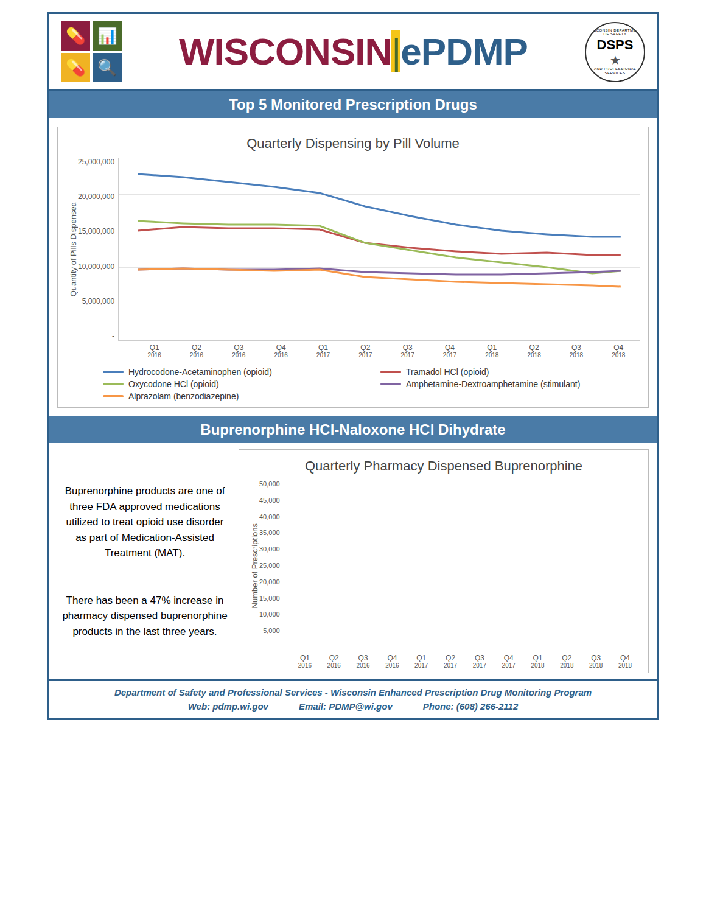💊
📊
💊
🔍
WISCONSIN|ePDMP
WISCONSIN DEPARTMENT OF SAFETY
DSPS
★
AND PROFESSIONAL SERVICES
Top 5 Monitored Prescription Drugs
Quarterly Dispensing by Pill Volume
Quantity of Pills Dispensed
25,000,000 20,000,000 15,000,000 10,000,000 5,000,000 -
Q12016 Q22016 Q32016 Q42016 Q12017 Q22017 Q32017 Q42017 Q12018 Q22018 Q32018 Q42018
Hydrocodone-Acetaminophen (opioid)
Tramadol HCl (opioid)
Oxycodone HCl (opioid)
Amphetamine-Dextroamphetamine (stimulant)
Alprazolam (benzodiazepine)
Buprenorphine HCl-Naloxone HCl Dihydrate
Buprenorphine products are one of three FDA approved medications utilized to treat opioid use disorder as part of Medication-Assisted Treatment (MAT).
There has been a 47% increase in pharmacy dispensed buprenorphine products in the last three years.
Quarterly Pharmacy Dispensed Buprenorphine
Number of Prescriptions
50,000 45,000 40,000 35,000 30,000 25,000 20,000 15,000 10,000 5,000 -
Q12016 Q22016 Q32016 Q42016 Q12017 Q22017 Q32017 Q42017 Q12018 Q22018 Q32018 Q42018
Department of Safety and Professional Services - Wisconsin Enhanced Prescription Drug Monitoring Program
Web: pdmp.wi.gov Email: PDMP@wi.gov Phone: (608) 266-2112